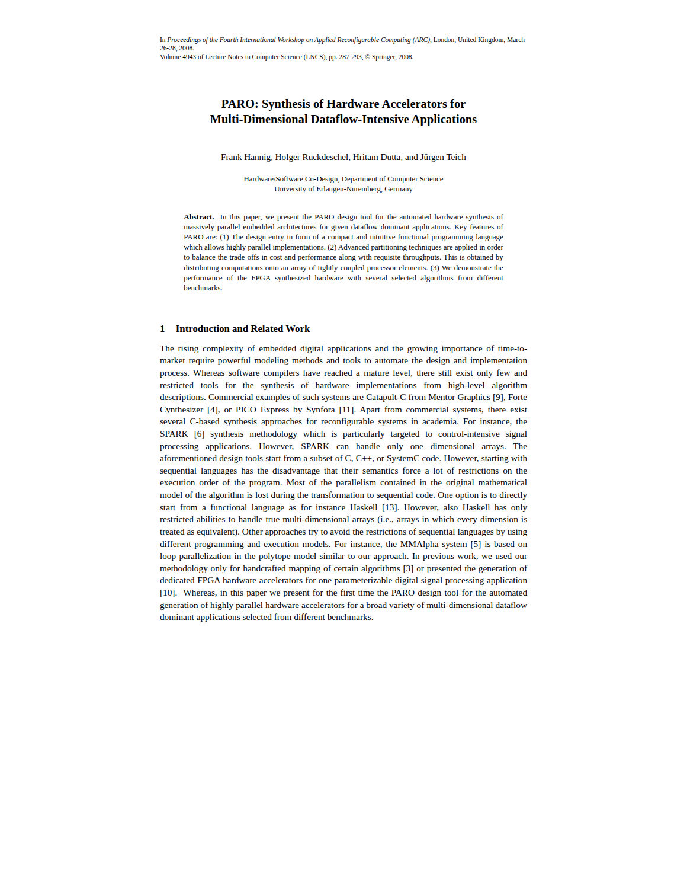In Proceedings of the Fourth International Workshop on Applied Reconfigurable Computing (ARC), London, United Kingdom, March 26-28, 2008.
Volume 4943 of Lecture Notes in Computer Science (LNCS), pp. 287-293, © Springer, 2008.
PARO: Synthesis of Hardware Accelerators for
Multi-Dimensional Dataflow-Intensive Applications
Frank Hannig, Holger Ruckdeschel, Hritam Dutta, and Jürgen Teich
Hardware/Software Co-Design, Department of Computer Science
University of Erlangen-Nuremberg, Germany
Abstract. In this paper, we present the PARO design tool for the automated hardware synthesis of massively parallel embedded architectures for given dataflow dominant applications. Key features of PARO are: (1) The design entry in form of a compact and intuitive functional programming language which allows highly parallel implementations. (2) Advanced partitioning techniques are applied in order to balance the trade-offs in cost and performance along with requisite throughputs. This is obtained by distributing computations onto an array of tightly coupled processor elements. (3) We demonstrate the performance of the FPGA synthesized hardware with several selected algorithms from different benchmarks.
1 Introduction and Related Work
The rising complexity of embedded digital applications and the growing importance of time-to-market require powerful modeling methods and tools to automate the design and implementation process. Whereas software compilers have reached a mature level, there still exist only few and restricted tools for the synthesis of hardware implementations from high-level algorithm descriptions. Commercial examples of such systems are Catapult-C from Mentor Graphics [9], Forte Cynthesizer [4], or PICO Express by Synfora [11]. Apart from commercial systems, there exist several C-based synthesis approaches for reconfigurable systems in academia. For instance, the SPARK [6] synthesis methodology which is particularly targeted to control-intensive signal processing applications. However, SPARK can handle only one dimensional arrays. The aforementioned design tools start from a subset of C, C++, or SystemC code. However, starting with sequential languages has the disadvantage that their semantics force a lot of restrictions on the execution order of the program. Most of the parallelism contained in the original mathematical model of the algorithm is lost during the transformation to sequential code. One option is to directly start from a functional language as for instance Haskell [13]. However, also Haskell has only restricted abilities to handle true multi-dimensional arrays (i.e., arrays in which every dimension is treated as equivalent). Other approaches try to avoid the restrictions of sequential languages by using different programming and execution models. For instance, the MMAlpha system [5] is based on loop parallelization in the polytope model similar to our approach. In previous work, we used our methodology only for handcrafted mapping of certain algorithms [3] or presented the generation of dedicated FPGA hardware accelerators for one parameterizable digital signal processing application [10]. Whereas, in this paper we present for the first time the PARO design tool for the automated generation of highly parallel hardware accelerators for a broad variety of multi-dimensional dataflow dominant applications selected from different benchmarks.